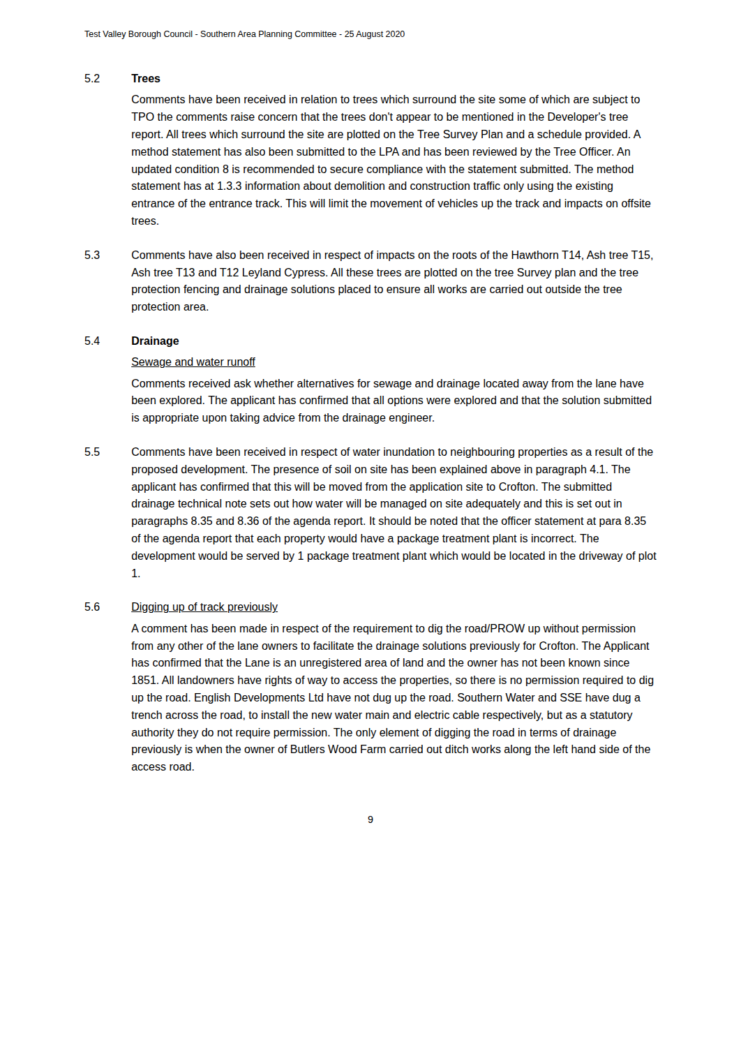Test Valley Borough Council - Southern Area Planning Committee - 25 August 2020
5.2
Trees
Comments have been received in relation to trees which surround the site some of which are subject to TPO the comments raise concern that the trees don't appear to be mentioned in the Developer's tree report. All trees which surround the site are plotted on the Tree Survey Plan and a schedule provided. A method statement has also been submitted to the LPA and has been reviewed by the Tree Officer. An updated condition 8 is recommended to secure compliance with the statement submitted. The method statement has at 1.3.3 information about demolition and construction traffic only using the existing entrance of the entrance track. This will limit the movement of vehicles up the track and impacts on offsite trees.
5.3
Comments have also been received in respect of impacts on the roots of the Hawthorn T14, Ash tree T15, Ash tree T13 and T12 Leyland Cypress. All these trees are plotted on the tree Survey plan and the tree protection fencing and drainage solutions placed to ensure all works are carried out outside the tree protection area.
5.4
Drainage
Sewage and water runoff
Comments received ask whether alternatives for sewage and drainage located away from the lane have been explored. The applicant has confirmed that all options were explored and that the solution submitted is appropriate upon taking advice from the drainage engineer.
5.5
Comments have been received in respect of water inundation to neighbouring properties as a result of the proposed development. The presence of soil on site has been explained above in paragraph 4.1. The applicant has confirmed that this will be moved from the application site to Crofton. The submitted drainage technical note sets out how water will be managed on site adequately and this is set out in paragraphs 8.35 and 8.36 of the agenda report. It should be noted that the officer statement at para 8.35 of the agenda report that each property would have a package treatment plant is incorrect. The development would be served by 1 package treatment plant which would be located in the driveway of plot 1.
5.6
Digging up of track previously
A comment has been made in respect of the requirement to dig the road/PROW up without permission from any other of the lane owners to facilitate the drainage solutions previously for Crofton. The Applicant has confirmed that the Lane is an unregistered area of land and the owner has not been known since 1851. All landowners have rights of way to access the properties, so there is no permission required to dig up the road. English Developments Ltd have not dug up the road. Southern Water and SSE have dug a trench across the road, to install the new water main and electric cable respectively, but as a statutory authority they do not require permission. The only element of digging the road in terms of drainage previously is when the owner of Butlers Wood Farm carried out ditch works along the left hand side of the access road.
9